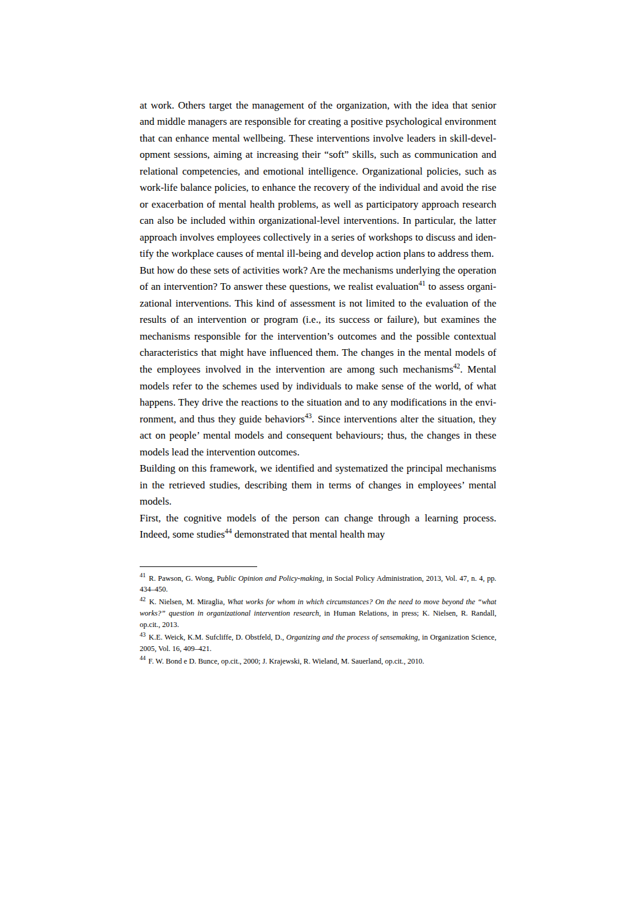at work. Others target the management of the organization, with the idea that senior and middle managers are responsible for creating a positive psychological environment that can enhance mental wellbeing. These interventions involve leaders in skill-development sessions, aiming at increasing their “soft” skills, such as communication and relational competencies, and emotional intelligence. Organizational policies, such as work-life balance policies, to enhance the recovery of the individual and avoid the rise or exacerbation of mental health problems, as well as participatory approach research can also be included within organizational-level interventions. In particular, the latter approach involves employees collectively in a series of workshops to discuss and identify the workplace causes of mental ill-being and develop action plans to address them.
But how do these sets of activities work? Are the mechanisms underlying the operation of an intervention? To answer these questions, we realist evaluation41 to assess organizational interventions. This kind of assessment is not limited to the evaluation of the results of an intervention or program (i.e., its success or failure), but examines the mechanisms responsible for the intervention’s outcomes and the possible contextual characteristics that might have influenced them. The changes in the mental models of the employees involved in the intervention are among such mechanisms42. Mental models refer to the schemes used by individuals to make sense of the world, of what happens. They drive the reactions to the situation and to any modifications in the environment, and thus they guide behaviors43. Since interventions alter the situation, they act on people’ mental models and consequent behaviours; thus, the changes in these models lead the intervention outcomes.
Building on this framework, we identified and systematized the principal mechanisms in the retrieved studies, describing them in terms of changes in employees’ mental models.
First, the cognitive models of the person can change through a learning process. Indeed, some studies44 demonstrated that mental health may
41 R. Pawson, G. Wong, Public Opinion and Policy-making, in Social Policy Administration, 2013, Vol. 47, n. 4, pp. 434–450.
42 K. Nielsen, M. Miraglia, What works for whom in which circumstances? On the need to move beyond the “what works?” question in organizational intervention research, in Human Relations, in press; K. Nielsen, R. Randall, op.cit., 2013.
43 K.E. Weick, K.M. Sufcliffe, D. Obstfeld, D., Organizing and the process of sensemaking, in Organization Science, 2005, Vol. 16, 409–421.
44 F. W. Bond e D. Bunce, op.cit., 2000; J. Krajewski, R. Wieland, M. Sauerland, op.cit., 2010.